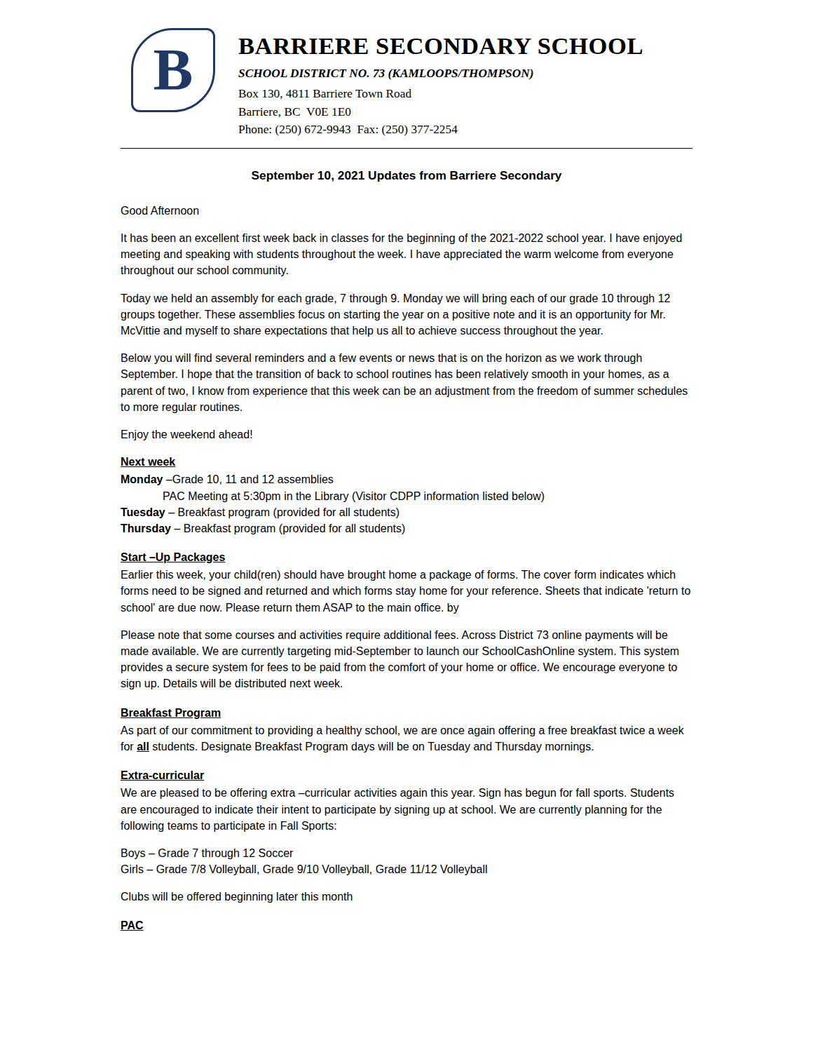B
BARRIERE SECONDARY SCHOOL
SCHOOL DISTRICT NO. 73 (KAMLOOPS/THOMPSON)
Box 130, 4811 Barriere Town Road
Barriere, BC V0E 1E0
Phone: (250) 672-9943 Fax: (250) 377-2254
September 10, 2021 Updates from Barriere Secondary
Good Afternoon
It has been an excellent first week back in classes for the beginning of the 2021-2022 school year. I have enjoyed meeting and speaking with students throughout the week. I have appreciated the warm welcome from everyone throughout our school community.
Today we held an assembly for each grade, 7 through 9. Monday we will bring each of our grade 10 through 12 groups together. These assemblies focus on starting the year on a positive note and it is an opportunity for Mr. McVittie and myself to share expectations that help us all to achieve success throughout the year.
Below you will find several reminders and a few events or news that is on the horizon as we work through September. I hope that the transition of back to school routines has been relatively smooth in your homes, as a parent of two, I know from experience that this week can be an adjustment from the freedom of summer schedules to more regular routines.
Enjoy the weekend ahead!
Next week
Monday –Grade 10, 11 and 12 assemblies PAC Meeting at 5:30pm in the Library (Visitor CDPP information listed below)
Tuesday – Breakfast program (provided for all students)
Thursday – Breakfast program (provided for all students)
Start –Up Packages
Earlier this week, your child(ren) should have brought home a package of forms. The cover form indicates which forms need to be signed and returned and which forms stay home for your reference. Sheets that indicate 'return to school' are due now. Please return them ASAP to the main office. by
Please note that some courses and activities require additional fees. Across District 73 online payments will be made available. We are currently targeting mid-September to launch our SchoolCashOnline system. This system provides a secure system for fees to be paid from the comfort of your home or office. We encourage everyone to sign up. Details will be distributed next week.
Breakfast Program
As part of our commitment to providing a healthy school, we are once again offering a free breakfast twice a week for all students. Designate Breakfast Program days will be on Tuesday and Thursday mornings.
Extra-curricular
We are pleased to be offering extra –curricular activities again this year. Sign has begun for fall sports. Students are encouraged to indicate their intent to participate by signing up at school. We are currently planning for the following teams to participate in Fall Sports:
Boys – Grade 7 through 12 Soccer
Girls – Grade 7/8 Volleyball, Grade 9/10 Volleyball, Grade 11/12 Volleyball
Clubs will be offered beginning later this month
PAC